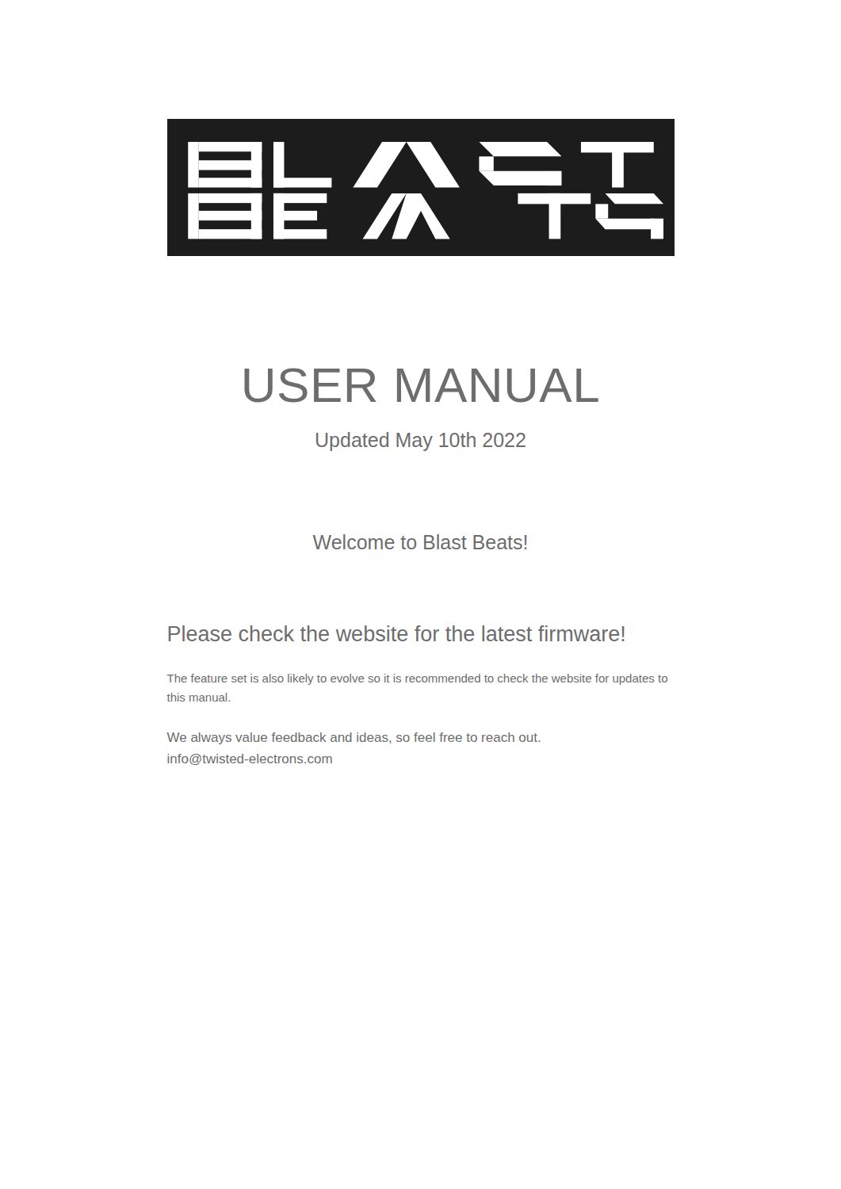USER MANUAL
Updated May 10th 2022
Welcome to Blast Beats!
Please check the website for the latest firmware!
The feature set is also likely to evolve so it is recommended to check the website for updates to this manual.
We always value feedback and ideas, so feel free to reach out.
info@twisted-electrons.com